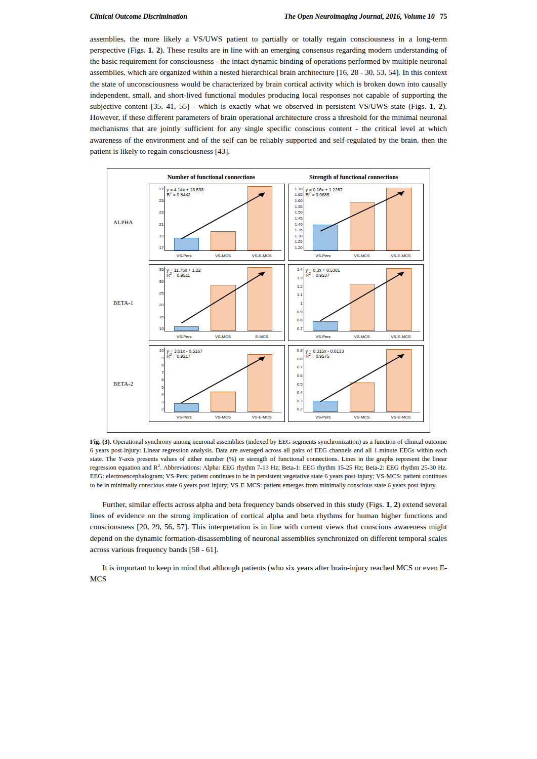Clinical Outcome Discrimination
The Open Neuroimaging Journal, 2016, Volume 10 75
assemblies, the more likely a VS/UWS patient to partially or totally regain consciousness in a long-term perspective (Figs. 1, 2). These results are in line with an emerging consensus regarding modern understanding of the basic requirement for consciousness - the intact dynamic binding of operations performed by multiple neuronal assemblies, which are organized within a nested hierarchical brain architecture [16, 28 - 30, 53, 54]. In this context the state of unconsciousness would be characterized by brain cortical activity which is broken down into causally independent, small, and short-lived functional modules producing local responses not capable of supporting the subjective content [35, 41, 55] - which is exactly what we observed in persistent VS/UWS state (Figs. 1, 2). However, if these different parameters of brain operational architecture cross a threshold for the minimal neuronal mechanisms that are jointly sufficient for any single specific conscious content - the critical level at which awareness of the environment and of the self can be reliably supported and self-regulated by the brain, then the patient is likely to regain consciousness [43].
Number of functional connections
Strength of functional connections
ALPHA
272523211917
y = 4.14x + 13.593
R2 = 0.8442
VS-Pers VS-MCS VS-E-MCS
1.701.651.601.551.501.451.401.351.301.251.20
y = 0.16x + 1.2267
R2 = 0.9685
VS-Pers VS-MCS VS-E-MCS
BETA-1
353025201510
y = 11.76x + 1.22
R2 = 0.9511
VS-Pers VS-MCS E-MCS
1.41.31.21.110.90.80.7
y = 0.3x + 0.5381
R2 = 0.9537
VS-Pers VS-MCS VS-E-MCS
BETA-2
1098765432
y = 3.01x - 0.5167
R2 = 0.9217
VS-Pers VS-MCS VS-E-MCS
0.90.80.70.60.50.40.30.2
y = 0.315x - 0.0133
R2 = 0.9575
VS-Pers VS-MCS VS-E-MCS
Fig. (3). Operational synchrony among neuronal assemblies (indexed by EEG segments synchronization) as a function of clinical outcome 6 years post-injury: Linear regression analysis. Data are averaged across all pairs of EEG channels and all 1-minute EEGs within each state. The Y-axis presents values of either number (%) or strength of functional connections. Lines in the graphs represent the linear regression equation and R2. Abbreviations: Alpha: EEG rhythm 7-13 Hz; Beta-1: EEG rhythm 15-25 Hz; Beta-2: EEG rhythm 25-30 Hz. EEG: electroencephalogram; VS-Pers: patient continues to be in persistent vegetative state 6 years post-injury; VS-MCS: patient continues to be in minimally conscious state 6 years post-injury; VS-E-MCS: patient emerges from minimally conscious state 6 years post-injury.
Further, similar effects across alpha and beta frequency bands observed in this study (Figs. 1, 2) extend several lines of evidence on the strong implication of cortical alpha and beta rhythms for human higher functions and consciousness [20, 29, 56, 57]. This interpretation is in line with current views that conscious awareness might depend on the dynamic formation-disassembling of neuronal assemblies synchronized on different temporal scales across various frequency bands [58 - 61].
It is important to keep in mind that although patients (who six years after brain-injury reached MCS or even E-MCS